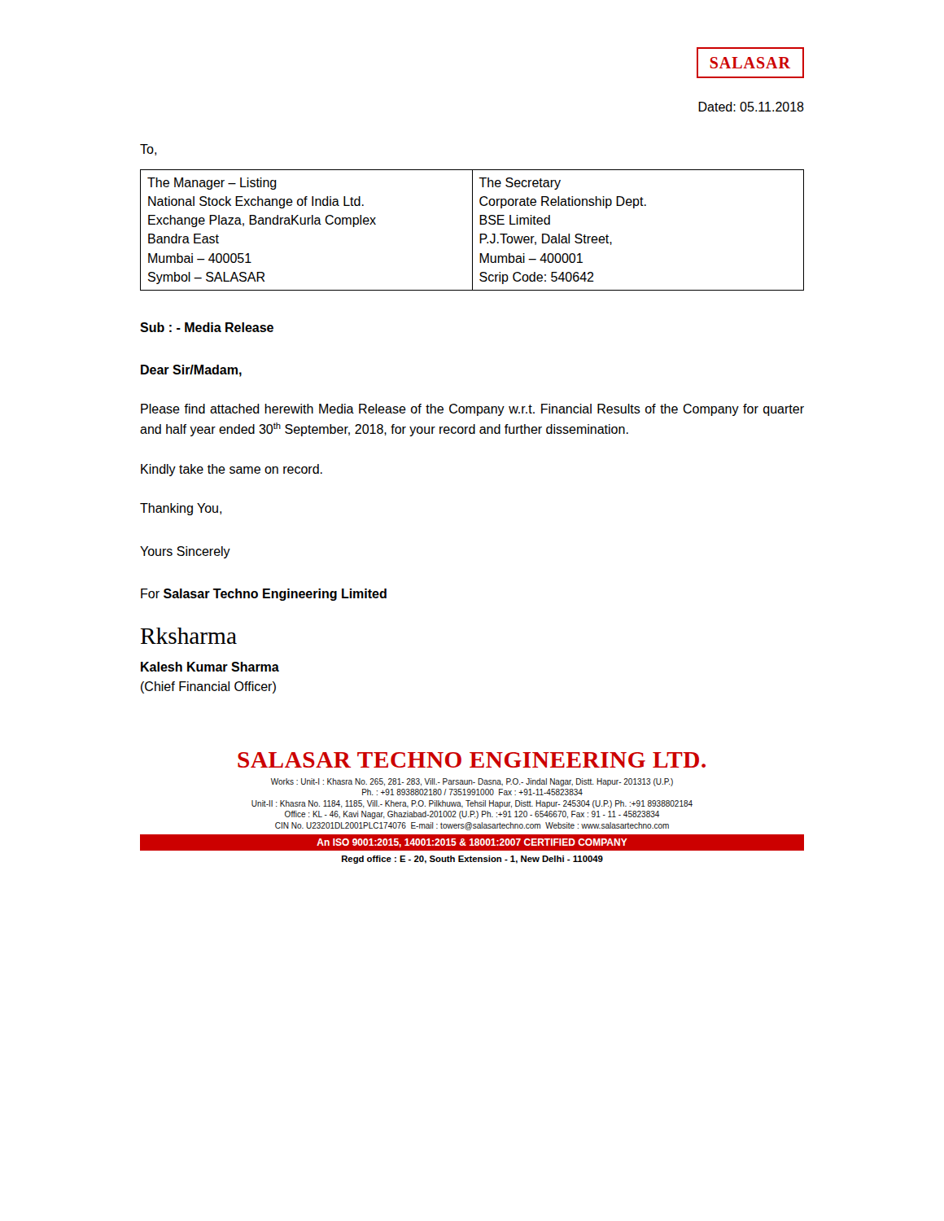SALASAR
Dated: 05.11.2018
To,
| The Manager – Listing National Stock Exchange of India Ltd. Exchange Plaza, BandraKurla Complex Bandra East Mumbai – 400051 Symbol – SALASAR | The Secretary Corporate Relationship Dept. BSE Limited P.J.Tower, Dalal Street, Mumbai – 400001 Scrip Code: 540642 |
Sub : - Media Release
Dear Sir/Madam,
Please find attached herewith Media Release of the Company w.r.t. Financial Results of the Company for quarter and half year ended 30th September, 2018, for your record and further dissemination.
Kindly take the same on record.
Thanking You,
Yours Sincerely
For Salasar Techno Engineering Limited
Rksharma
Kalesh Kumar Sharma
(Chief Financial Officer)
SALASAR TECHNO ENGINEERING LTD.
Works : Unit-I : Khasra No. 265, 281- 283, Vill.- Parsaun- Dasna, P.O.- Jindal Nagar, Distt. Hapur- 201313 (U.P.)
Ph. : +91 8938802180 / 7351991000 Fax : +91-11-45823834
Unit-II : Khasra No. 1184, 1185, Vill.- Khera, P.O. Pilkhuwa, Tehsil Hapur, Distt. Hapur- 245304 (U.P.) Ph. :+91 8938802184
Office : KL - 46, Kavi Nagar, Ghaziabad-201002 (U.P.) Ph. :+91 120 - 6546670, Fax : 91 - 11 - 45823834
CIN No. U23201DL2001PLC174076 E-mail : towers@salasartechno.com Website : www.salasartechno.com
An ISO 9001:2015, 14001:2015 & 18001:2007 CERTIFIED COMPANY
Regd office : E - 20, South Extension - 1, New Delhi - 110049